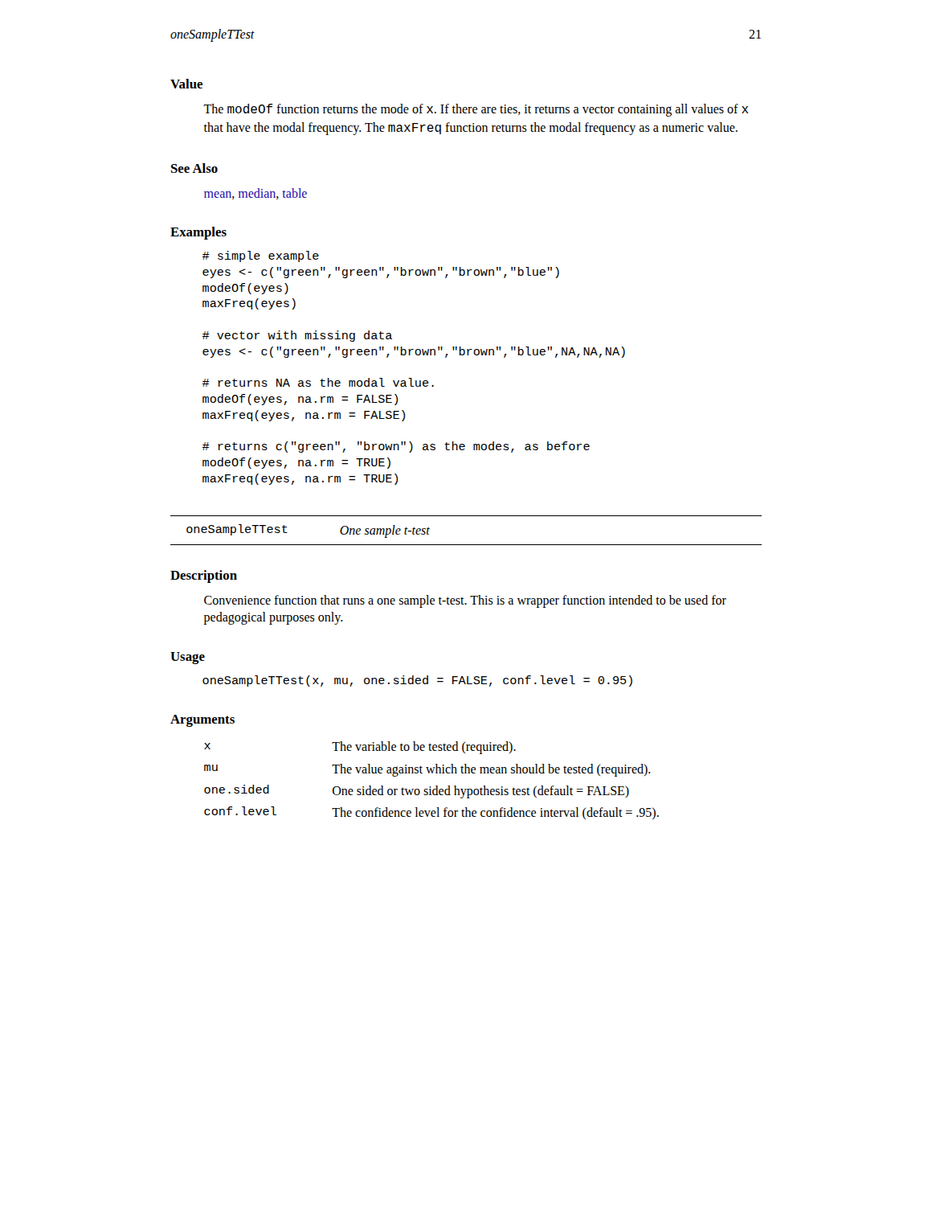oneSampleTTest 21
Value
The modeOf function returns the mode of x. If there are ties, it returns a vector containing all values of x that have the modal frequency. The maxFreq function returns the modal frequency as a numeric value.
See Also
mean, median, table
Examples
# simple example
eyes <- c("green","green","brown","brown","blue")
modeOf(eyes)
maxFreq(eyes)

# vector with missing data
eyes <- c("green","green","brown","brown","blue",NA,NA,NA)

# returns NA as the modal value.
modeOf(eyes, na.rm = FALSE)
maxFreq(eyes, na.rm = FALSE)

# returns c("green", "brown") as the modes, as before
modeOf(eyes, na.rm = TRUE)
maxFreq(eyes, na.rm = TRUE)
oneSampleTTest One sample t-test
Description
Convenience function that runs a one sample t-test. This is a wrapper function intended to be used for pedagogical purposes only.
Usage
oneSampleTTest(x, mu, one.sided = FALSE, conf.level = 0.95)
Arguments
| x | The variable to be tested (required). |
| mu | The value against which the mean should be tested (required). |
| one.sided | One sided or two sided hypothesis test (default = FALSE) |
| conf.level | The confidence level for the confidence interval (default = .95). |